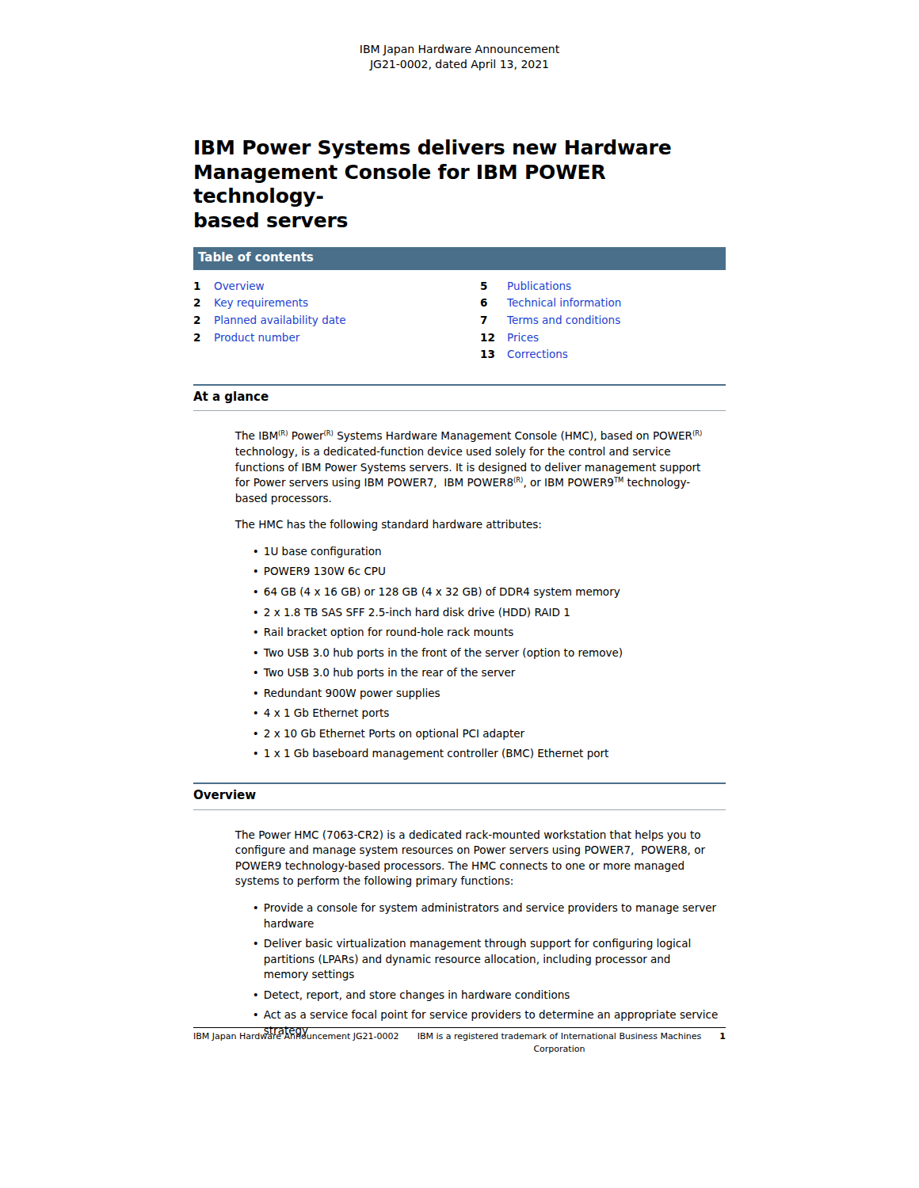IBM Japan Hardware Announcement
JG21-0002, dated April 13, 2021
IBM Power Systems delivers new Hardware
Management Console for IBM POWER technology-
based servers
Table of contents
| 1 | Overview | 5 | Publications |
| 2 | Key requirements | 6 | Technical information |
| 2 | Planned availability date | 7 | Terms and conditions |
| 2 | Product number | 12 | Prices |
| | | 13 | Corrections |
At a glance
The IBM(R) Power(R) Systems Hardware Management Console (HMC), based on POWER(R) technology, is a dedicated-function device used solely for the control and service functions of IBM Power Systems servers. It is designed to deliver management support for Power servers using IBM POWER7, IBM POWER8(R), or IBM POWER9TM technology-based processors.
The HMC has the following standard hardware attributes:
1U base configuration
POWER9 130W 6c CPU
64 GB (4 x 16 GB) or 128 GB (4 x 32 GB) of DDR4 system memory
2 x 1.8 TB SAS SFF 2.5-inch hard disk drive (HDD) RAID 1
Rail bracket option for round-hole rack mounts
Two USB 3.0 hub ports in the front of the server (option to remove)
Two USB 3.0 hub ports in the rear of the server
Redundant 900W power supplies
4 x 1 Gb Ethernet ports
2 x 10 Gb Ethernet Ports on optional PCI adapter
1 x 1 Gb baseboard management controller (BMC) Ethernet port
Overview
The Power HMC (7063-CR2) is a dedicated rack-mounted workstation that helps you to configure and manage system resources on Power servers using POWER7, POWER8, or POWER9 technology-based processors. The HMC connects to one or more managed systems to perform the following primary functions:
Provide a console for system administrators and service providers to manage server hardware
Deliver basic virtualization management through support for configuring logical partitions (LPARs) and dynamic resource allocation, including processor and memory settings
Detect, report, and store changes in hardware conditions
Act as a service focal point for service providers to determine an appropriate service strategy
IBM Japan Hardware Announcement JG21-0002
IBM is a registered trademark of International Business Machines Corporation
1